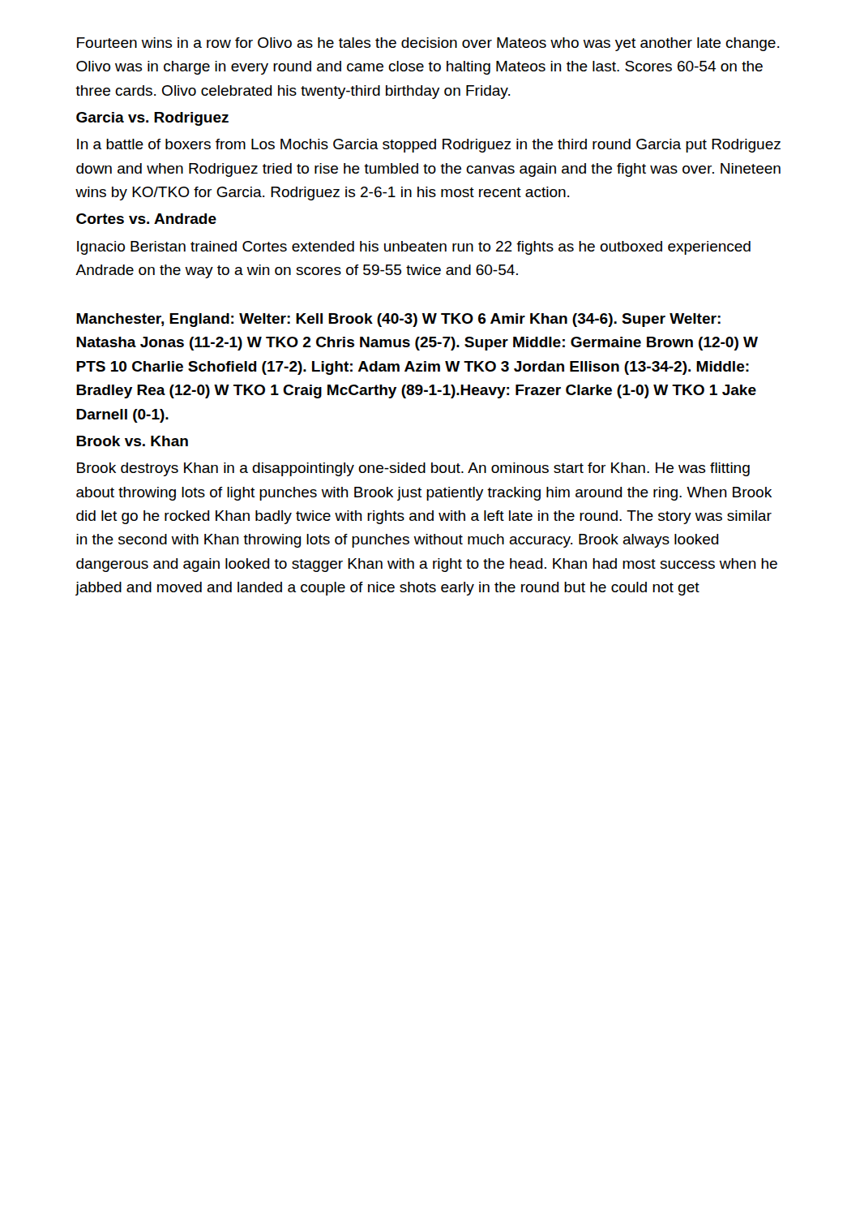Fourteen wins in a row for Olivo as he tales the decision over Mateos who was yet another late change. Olivo was in charge in every round and came close to halting Mateos in the last. Scores 60-54 on the three cards. Olivo celebrated his twenty-third birthday on Friday.
Garcia vs. Rodriguez
In a battle of boxers from Los Mochis Garcia stopped Rodriguez in the third round Garcia put Rodriguez down and when Rodriguez tried to rise he tumbled to the canvas again and the fight was over. Nineteen wins by KO/TKO for Garcia. Rodriguez is 2-6-1 in his most recent action.
Cortes vs. Andrade
Ignacio Beristan trained Cortes extended his unbeaten run to 22 fights as he outboxed experienced Andrade on the way to a win on scores of 59-55 twice and 60-54.
Manchester, England: Welter: Kell Brook (40-3) W TKO 6 Amir Khan (34-6). Super Welter: Natasha Jonas (11-2-1) W TKO 2 Chris Namus (25-7). Super Middle: Germaine Brown (12-0) W PTS 10 Charlie Schofield (17-2). Light: Adam Azim W TKO 3 Jordan Ellison (13-34-2). Middle: Bradley Rea (12-0) W TKO 1 Craig McCarthy (89-1-1).Heavy: Frazer Clarke (1-0) W TKO 1 Jake Darnell (0-1).
Brook vs. Khan
Brook destroys Khan in a disappointingly one-sided bout. An ominous start for Khan. He was flitting about throwing lots of light punches with Brook just patiently tracking him around the ring. When Brook did let go he rocked Khan badly twice with rights and with a left late in the round. The story was similar in the second with Khan throwing lots of punches without much accuracy. Brook always looked dangerous and again looked to stagger Khan with a right to the head. Khan had most success when he jabbed and moved and landed a couple of nice shots early in the round but he could not get